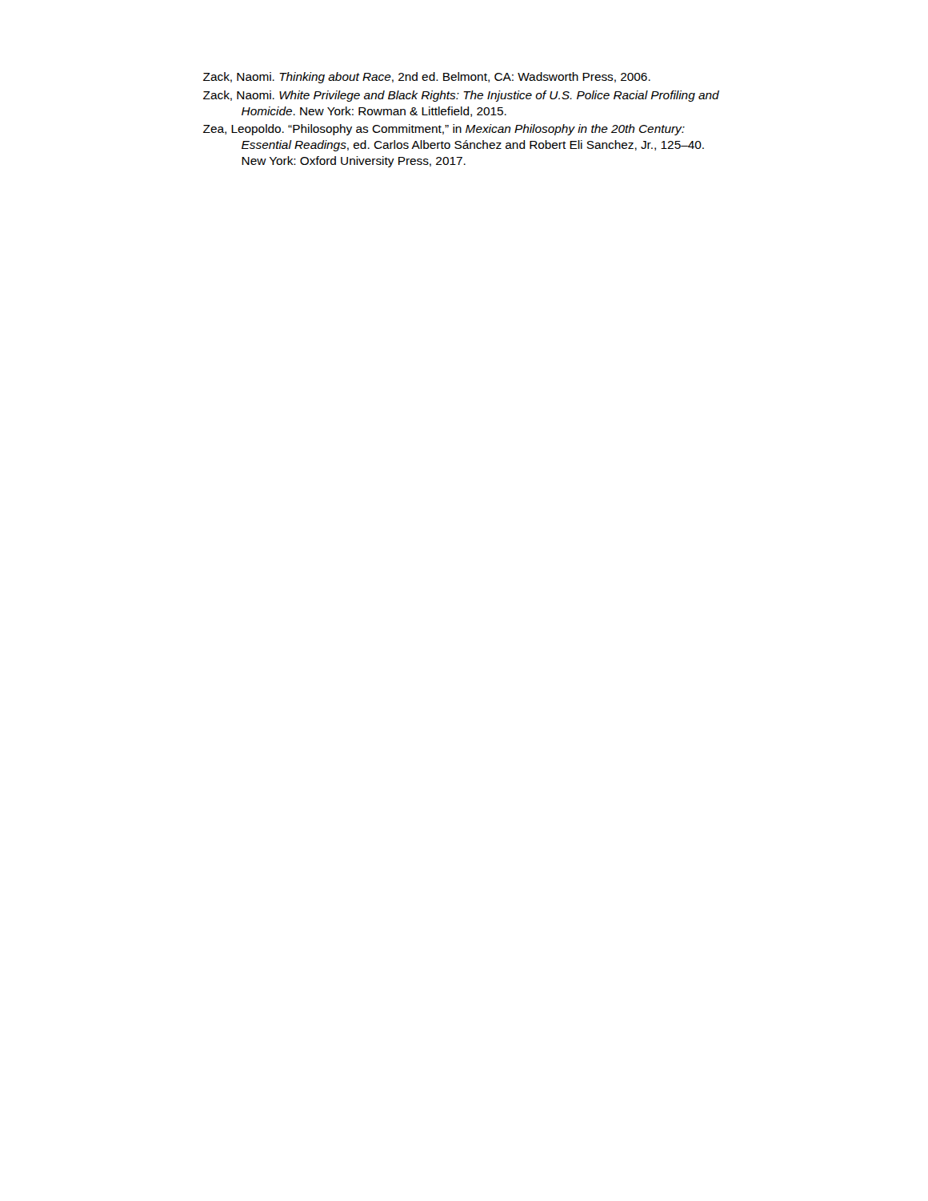Zack, Naomi. Thinking about Race, 2nd ed. Belmont, CA: Wadsworth Press, 2006.
Zack, Naomi. White Privilege and Black Rights: The Injustice of U.S. Police Racial Profiling and Homicide. New York: Rowman & Littlefield, 2015.
Zea, Leopoldo. “Philosophy as Commitment,” in Mexican Philosophy in the 20th Century: Essential Readings, ed. Carlos Alberto Sánchez and Robert Eli Sanchez, Jr., 125–40. New York: Oxford University Press, 2017.